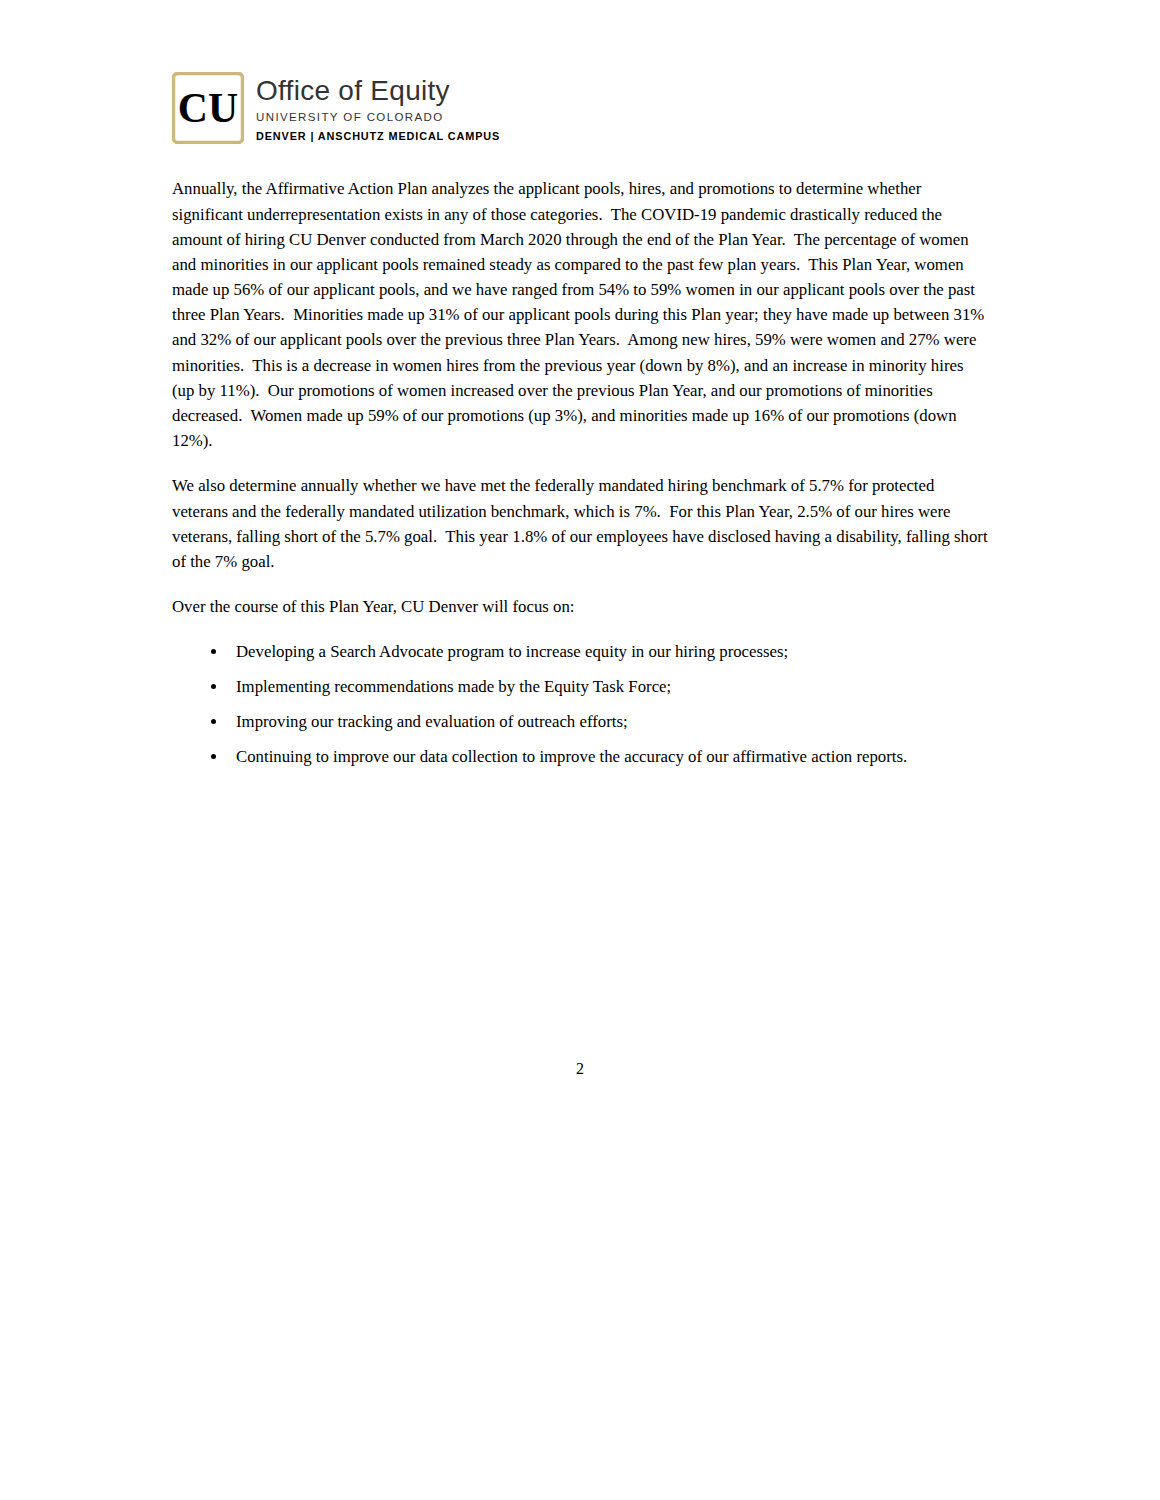CU
Office of Equity UNIVERSITY OF COLORADO DENVER | ANSCHUTZ MEDICAL CAMPUS
Annually, the Affirmative Action Plan analyzes the applicant pools, hires, and promotions to determine whether significant underrepresentation exists in any of those categories. The COVID-19 pandemic drastically reduced the amount of hiring CU Denver conducted from March 2020 through the end of the Plan Year. The percentage of women and minorities in our applicant pools remained steady as compared to the past few plan years. This Plan Year, women made up 56% of our applicant pools, and we have ranged from 54% to 59% women in our applicant pools over the past three Plan Years. Minorities made up 31% of our applicant pools during this Plan year; they have made up between 31% and 32% of our applicant pools over the previous three Plan Years. Among new hires, 59% were women and 27% were minorities. This is a decrease in women hires from the previous year (down by 8%), and an increase in minority hires (up by 11%). Our promotions of women increased over the previous Plan Year, and our promotions of minorities decreased. Women made up 59% of our promotions (up 3%), and minorities made up 16% of our promotions (down 12%).
We also determine annually whether we have met the federally mandated hiring benchmark of 5.7% for protected veterans and the federally mandated utilization benchmark, which is 7%. For this Plan Year, 2.5% of our hires were veterans, falling short of the 5.7% goal. This year 1.8% of our employees have disclosed having a disability, falling short of the 7% goal.
Over the course of this Plan Year, CU Denver will focus on:
Developing a Search Advocate program to increase equity in our hiring processes;
Implementing recommendations made by the Equity Task Force;
Improving our tracking and evaluation of outreach efforts;
Continuing to improve our data collection to improve the accuracy of our affirmative action reports.
2